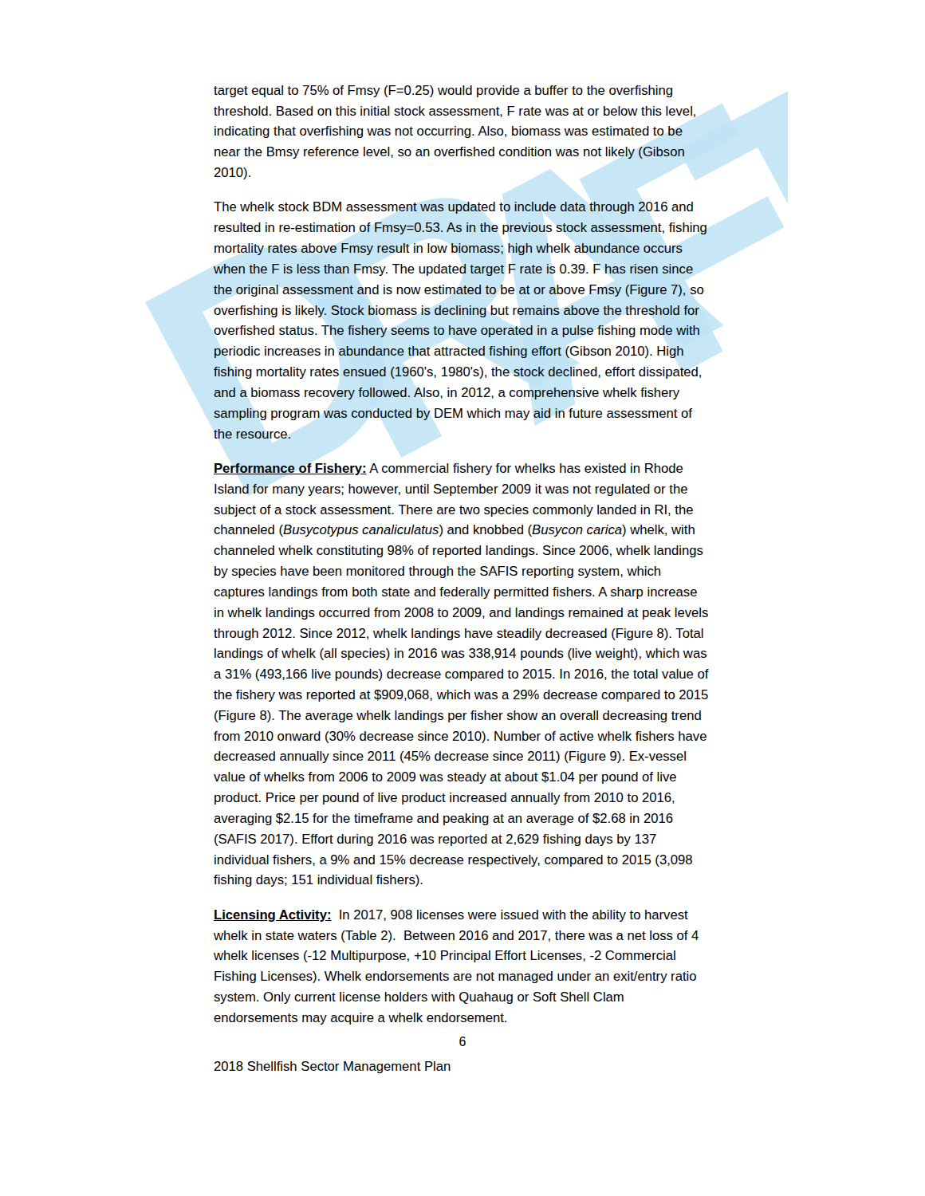D R A F T
target equal to 75% of Fmsy (F=0.25) would provide a buffer to the overfishing threshold. Based on this initial stock assessment, F rate was at or below this level, indicating that overfishing was not occurring. Also, biomass was estimated to be near the Bmsy reference level, so an overfished condition was not likely (Gibson 2010).
The whelk stock BDM assessment was updated to include data through 2016 and resulted in re-estimation of Fmsy=0.53. As in the previous stock assessment, fishing mortality rates above Fmsy result in low biomass; high whelk abundance occurs when the F is less than Fmsy. The updated target F rate is 0.39. F has risen since the original assessment and is now estimated to be at or above Fmsy (Figure 7), so overfishing is likely. Stock biomass is declining but remains above the threshold for overfished status. The fishery seems to have operated in a pulse fishing mode with periodic increases in abundance that attracted fishing effort (Gibson 2010). High fishing mortality rates ensued (1960's, 1980's), the stock declined, effort dissipated, and a biomass recovery followed. Also, in 2012, a comprehensive whelk fishery sampling program was conducted by DEM which may aid in future assessment of the resource.
Performance of Fishery: A commercial fishery for whelks has existed in Rhode Island for many years; however, until September 2009 it was not regulated or the subject of a stock assessment. There are two species commonly landed in RI, the channeled (Busycotypus canaliculatus) and knobbed (Busycon carica) whelk, with channeled whelk constituting 98% of reported landings. Since 2006, whelk landings by species have been monitored through the SAFIS reporting system, which captures landings from both state and federally permitted fishers. A sharp increase in whelk landings occurred from 2008 to 2009, and landings remained at peak levels through 2012. Since 2012, whelk landings have steadily decreased (Figure 8). Total landings of whelk (all species) in 2016 was 338,914 pounds (live weight), which was a 31% (493,166 live pounds) decrease compared to 2015. In 2016, the total value of the fishery was reported at $909,068, which was a 29% decrease compared to 2015 (Figure 8). The average whelk landings per fisher show an overall decreasing trend from 2010 onward (30% decrease since 2010). Number of active whelk fishers have decreased annually since 2011 (45% decrease since 2011) (Figure 9). Ex-vessel value of whelks from 2006 to 2009 was steady at about $1.04 per pound of live product. Price per pound of live product increased annually from 2010 to 2016, averaging $2.15 for the timeframe and peaking at an average of $2.68 in 2016 (SAFIS 2017). Effort during 2016 was reported at 2,629 fishing days by 137 individual fishers, a 9% and 15% decrease respectively, compared to 2015 (3,098 fishing days; 151 individual fishers).
Licensing Activity: In 2017, 908 licenses were issued with the ability to harvest whelk in state waters (Table 2). Between 2016 and 2017, there was a net loss of 4 whelk licenses (-12 Multipurpose, +10 Principal Effort Licenses, -2 Commercial Fishing Licenses). Whelk endorsements are not managed under an exit/entry ratio system. Only current license holders with Quahaug or Soft Shell Clam endorsements may acquire a whelk endorsement.
6
2018 Shellfish Sector Management Plan